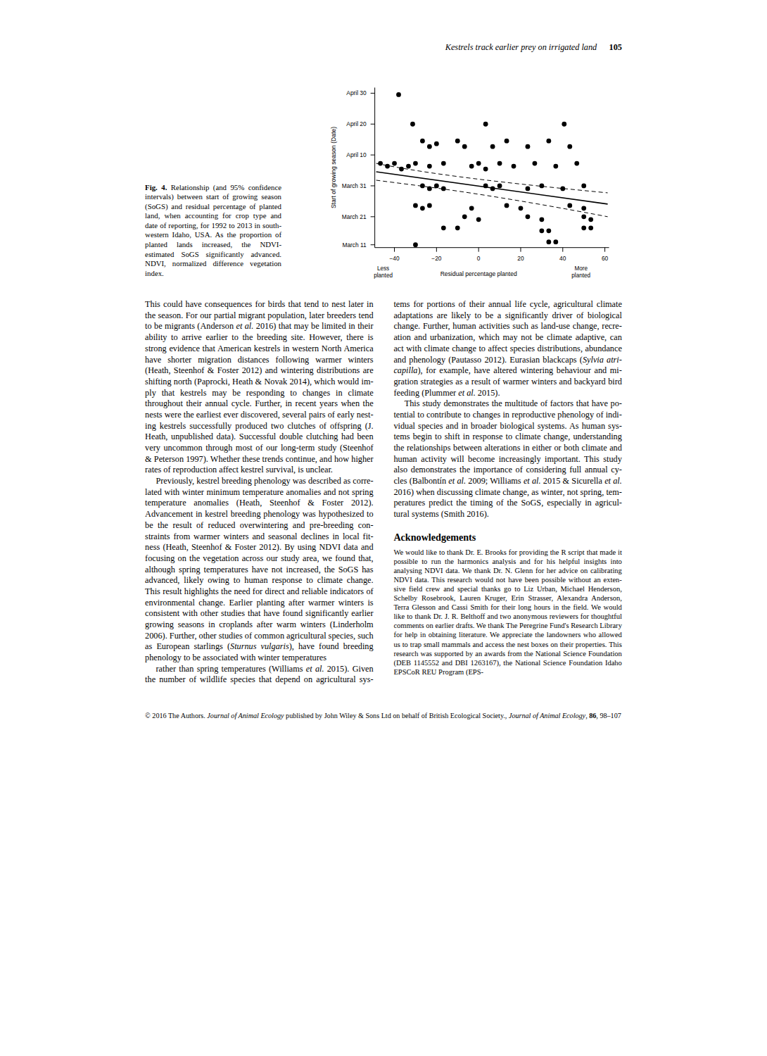Kestrels track earlier prey on irrigated land 105
Fig. 4. Relationship (and 95% confidence intervals) between start of growing season (SoGS) and residual percentage of planted land, when accounting for crop type and date of reporting, for 1992 to 2013 in south-western Idaho, USA. As the proportion of planted lands increased, the NDVI-estimated SoGS significantly advanced. NDVI, normalized difference vegetation index.
April 30 April 20 April 10 March 31 March 21 March 11 Start of growing season (Date) −40 −20 0 20 40 60 Residual percentage planted Less planted More planted
This could have consequences for birds that tend to nest later in the season. For our partial migrant population, later breeders tend to be migrants (Anderson et al. 2016) that may be limited in their ability to arrive earlier to the breeding site. However, there is strong evidence that American kestrels in western North America have shorter migration distances following warmer winters (Heath, Steenhof & Foster 2012) and wintering distributions are shifting north (Paprocki, Heath & Novak 2014), which would imply that kestrels may be responding to changes in climate throughout their annual cycle. Further, in recent years when the nests were the earliest ever discovered, several pairs of early nesting kestrels successfully produced two clutches of offspring (J. Heath, unpublished data). Successful double clutching had been very uncommon through most of our long-term study (Steenhof & Peterson 1997). Whether these trends continue, and how higher rates of reproduction affect kestrel survival, is unclear.
Previously, kestrel breeding phenology was described as correlated with winter minimum temperature anomalies and not spring temperature anomalies (Heath, Steenhof & Foster 2012). Advancement in kestrel breeding phenology was hypothesized to be the result of reduced overwintering and pre-breeding constraints from warmer winters and seasonal declines in local fitness (Heath, Steenhof & Foster 2012). By using NDVI data and focusing on the vegetation across our study area, we found that, although spring temperatures have not increased, the SoGS has advanced, likely owing to human response to climate change. This result highlights the need for direct and reliable indicators of environmental change. Earlier planting after warmer winters is consistent with other studies that have found significantly earlier growing seasons in croplands after warm winters (Linderholm 2006). Further, other studies of common agricultural species, such as European starlings (Sturnus vulgaris), have found breeding phenology to be associated with winter temperatures
rather than spring temperatures (Williams et al. 2015). Given the number of wildlife species that depend on agricultural systems for portions of their annual life cycle, agricultural climate adaptations are likely to be a significantly driver of biological change. Further, human activities such as land-use change, recreation and urbanization, which may not be climate adaptive, can act with climate change to affect species distributions, abundance and phenology (Pautasso 2012). Eurasian blackcaps (Sylvia atricapilla), for example, have altered wintering behaviour and migration strategies as a result of warmer winters and backyard bird feeding (Plummer et al. 2015).
This study demonstrates the multitude of factors that have potential to contribute to changes in reproductive phenology of individual species and in broader biological systems. As human systems begin to shift in response to climate change, understanding the relationships between alterations in either or both climate and human activity will become increasingly important. This study also demonstrates the importance of considering full annual cycles (Balbontín et al. 2009; Williams et al. 2015 & Sicurella et al. 2016) when discussing climate change, as winter, not spring, temperatures predict the timing of the SoGS, especially in agricultural systems (Smith 2016).
Acknowledgements
We would like to thank Dr. E. Brooks for providing the R script that made it possible to run the harmonics analysis and for his helpful insights into analysing NDVI data. We thank Dr. N. Glenn for her advice on calibrating NDVI data. This research would not have been possible without an extensive field crew and special thanks go to Liz Urban, Michael Henderson, Schelby Rosebrook, Lauren Kruger, Erin Strasser, Alexandra Anderson, Terra Glesson and Cassi Smith for their long hours in the field. We would like to thank Dr. J. R. Belthoff and two anonymous reviewers for thoughtful comments on earlier drafts. We thank The Peregrine Fund's Research Library for help in obtaining literature. We appreciate the landowners who allowed us to trap small mammals and access the nest boxes on their properties. This research was supported by an awards from the National Science Foundation (DEB 1145552 and DBI 1263167), the National Science Foundation Idaho EPSCoR REU Program (EPS-
© 2016 The Authors. Journal of Animal Ecology published by John Wiley & Sons Ltd on behalf of British Ecological Society., Journal of Animal Ecology, 86, 98–107